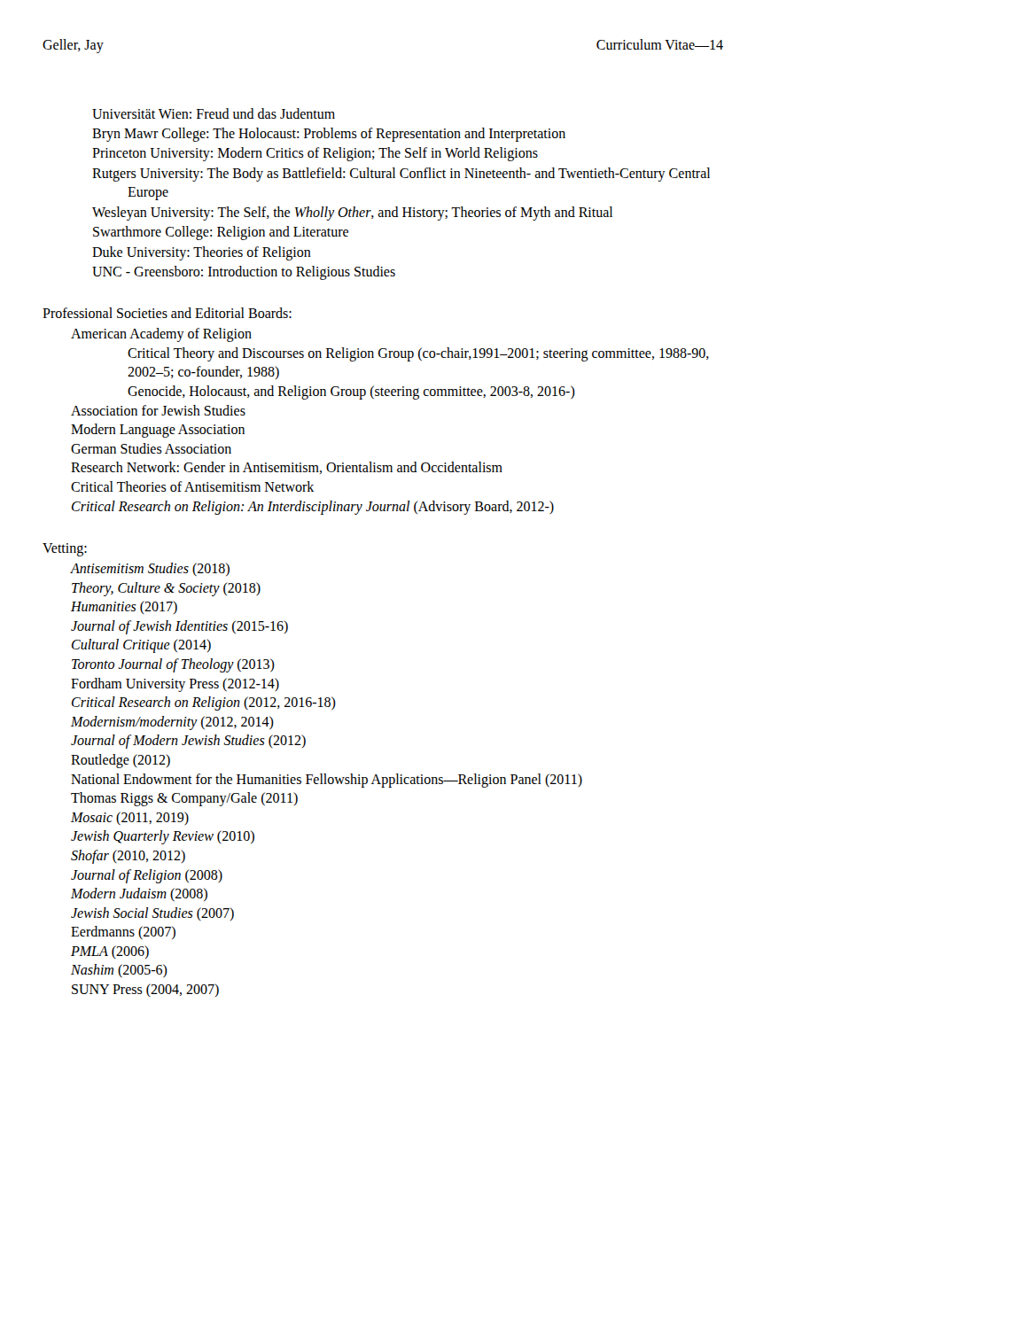Geller, Jay
Curriculum Vitae—14
Universität Wien: Freud und das Judentum
Bryn Mawr College: The Holocaust: Problems of Representation and Interpretation
Princeton University: Modern Critics of Religion; The Self in World Religions
Rutgers University: The Body as Battlefield: Cultural Conflict in Nineteenth- and Twentieth-Century Central Europe
Wesleyan University: The Self, the Wholly Other, and History; Theories of Myth and Ritual
Swarthmore College: Religion and Literature
Duke University: Theories of Religion
UNC - Greensboro: Introduction to Religious Studies
Professional Societies and Editorial Boards:
American Academy of Religion
Critical Theory and Discourses on Religion Group (co-chair,1991–2001; steering committee, 1988-90, 2002–5; co-founder, 1988)
Genocide, Holocaust, and Religion Group (steering committee, 2003-8, 2016-)
Association for Jewish Studies
Modern Language Association
German Studies Association
Research Network: Gender in Antisemitism, Orientalism and Occidentalism
Critical Theories of Antisemitism Network
Critical Research on Religion: An Interdisciplinary Journal (Advisory Board, 2012-)
Vetting:
Antisemitism Studies (2018)
Theory, Culture & Society (2018)
Humanities (2017)
Journal of Jewish Identities (2015-16)
Cultural Critique (2014)
Toronto Journal of Theology (2013)
Fordham University Press (2012-14)
Critical Research on Religion (2012, 2016-18)
Modernism/modernity (2012, 2014)
Journal of Modern Jewish Studies (2012)
Routledge (2012)
National Endowment for the Humanities Fellowship Applications—Religion Panel (2011)
Thomas Riggs & Company/Gale (2011)
Mosaic (2011, 2019)
Jewish Quarterly Review (2010)
Shofar (2010, 2012)
Journal of Religion (2008)
Modern Judaism (2008)
Jewish Social Studies (2007)
Eerdmanns (2007)
PMLA (2006)
Nashim (2005-6)
SUNY Press (2004, 2007)